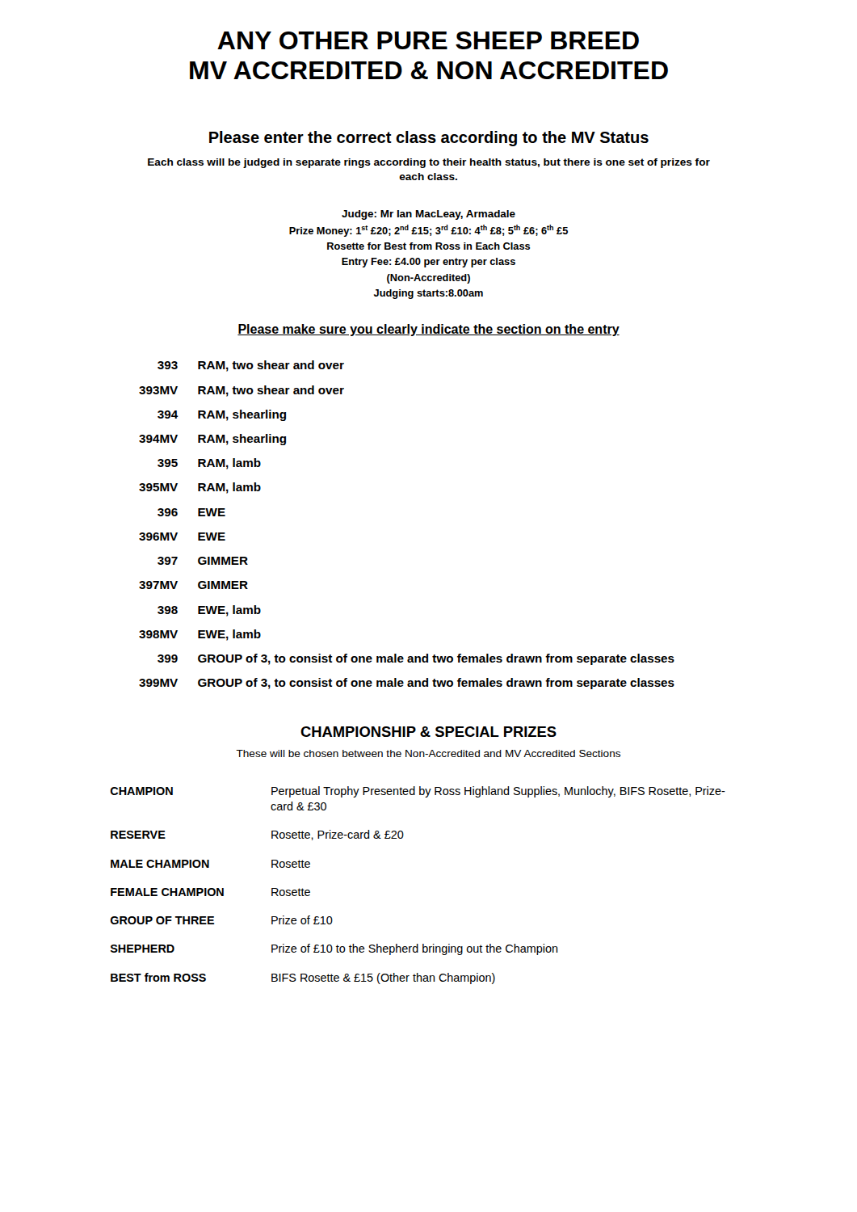ANY OTHER PURE SHEEP BREED
MV ACCREDITED & NON ACCREDITED
Please enter the correct class according to the MV Status
Each class will be judged in separate rings according to their health status, but there is one set of prizes for each class.
Judge: Mr Ian MacLeay, Armadale
Prize Money: 1st £20; 2nd £15; 3rd £10: 4th £8; 5th £6; 6th £5
Rosette for Best from Ross in Each Class
Entry Fee: £4.00 per entry per class
(Non-Accredited)
Judging starts:8.00am
Please make sure you clearly indicate the section on the entry
| 393 | RAM, two shear and over |
| 393MV | RAM, two shear and over |
| 394 | RAM, shearling |
| 394MV | RAM, shearling |
| 395 | RAM, lamb |
| 395MV | RAM, lamb |
| 396 | EWE |
| 396MV | EWE |
| 397 | GIMMER |
| 397MV | GIMMER |
| 398 | EWE, lamb |
| 398MV | EWE, lamb |
| 399 | GROUP of 3, to consist of one male and two females drawn from separate classes |
| 399MV | GROUP of 3, to consist of one male and two females drawn from separate classes |
CHAMPIONSHIP & SPECIAL PRIZES
These will be chosen between the Non-Accredited and MV Accredited Sections
| CHAMPION | Perpetual Trophy Presented by Ross Highland Supplies, Munlochy, BIFS Rosette, Prize-card & £30 |
| RESERVE | Rosette, Prize-card & £20 |
| MALE CHAMPION | Rosette |
| FEMALE CHAMPION | Rosette |
| GROUP OF THREE | Prize of £10 |
| SHEPHERD | Prize of £10 to the Shepherd bringing out the Champion |
| BEST from ROSS | BIFS Rosette & £15 (Other than Champion) |